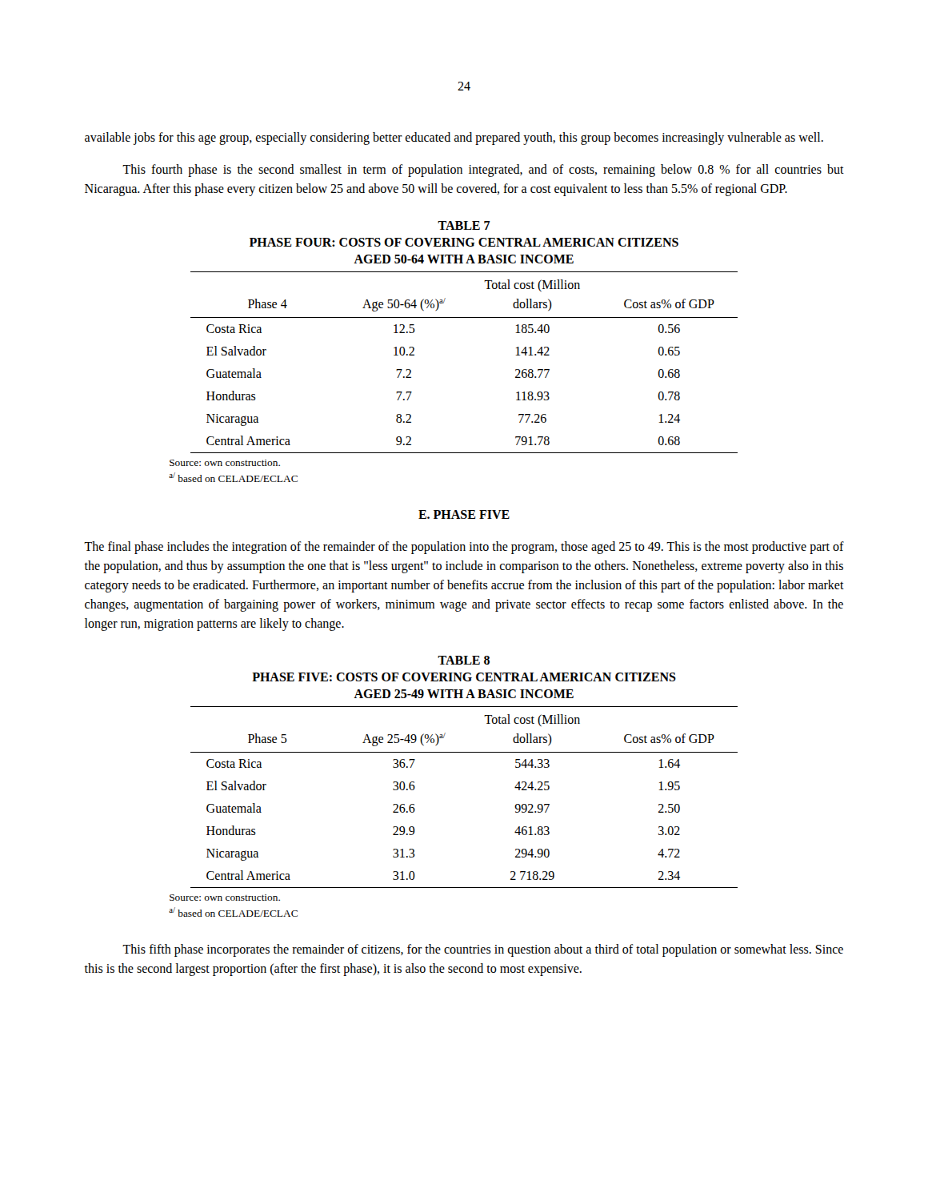24
available jobs for this age group, especially considering better educated and prepared youth, this group becomes increasingly vulnerable as well.
This fourth phase is the second smallest in term of population integrated, and of costs, remaining below 0.8 % for all countries but Nicaragua. After this phase every citizen below 25 and above 50 will be covered, for a cost equivalent to less than 5.5% of regional GDP.
TABLE 7
PHASE FOUR: COSTS OF COVERING CENTRAL AMERICAN CITIZENS
AGED 50-64 WITH A BASIC INCOME
| Phase 4 | Age 50-64 (%) a/ | Total cost (Million dollars) | Cost as% of GDP |
| --- | --- | --- | --- |
| Costa Rica | 12.5 | 185.40 | 0.56 |
| El Salvador | 10.2 | 141.42 | 0.65 |
| Guatemala | 7.2 | 268.77 | 0.68 |
| Honduras | 7.7 | 118.93 | 0.78 |
| Nicaragua | 8.2 | 77.26 | 1.24 |
| Central America | 9.2 | 791.78 | 0.68 |
Source: own construction.
a/ based on CELADE/ECLAC
E. PHASE FIVE
The final phase includes the integration of the remainder of the population into the program, those aged 25 to 49. This is the most productive part of the population, and thus by assumption the one that is "less urgent" to include in comparison to the others. Nonetheless, extreme poverty also in this category needs to be eradicated. Furthermore, an important number of benefits accrue from the inclusion of this part of the population: labor market changes, augmentation of bargaining power of workers, minimum wage and private sector effects to recap some factors enlisted above. In the longer run, migration patterns are likely to change.
TABLE 8
PHASE FIVE: COSTS OF COVERING CENTRAL AMERICAN CITIZENS
AGED 25-49 WITH A BASIC INCOME
| Phase 5 | Age 25-49 (%) a/ | Total cost (Million dollars) | Cost as% of GDP |
| --- | --- | --- | --- |
| Costa Rica | 36.7 | 544.33 | 1.64 |
| El Salvador | 30.6 | 424.25 | 1.95 |
| Guatemala | 26.6 | 992.97 | 2.50 |
| Honduras | 29.9 | 461.83 | 3.02 |
| Nicaragua | 31.3 | 294.90 | 4.72 |
| Central America | 31.0 | 2 718.29 | 2.34 |
Source: own construction.
a/ based on CELADE/ECLAC
This fifth phase incorporates the remainder of citizens, for the countries in question about a third of total population or somewhat less. Since this is the second largest proportion (after the first phase), it is also the second to most expensive.